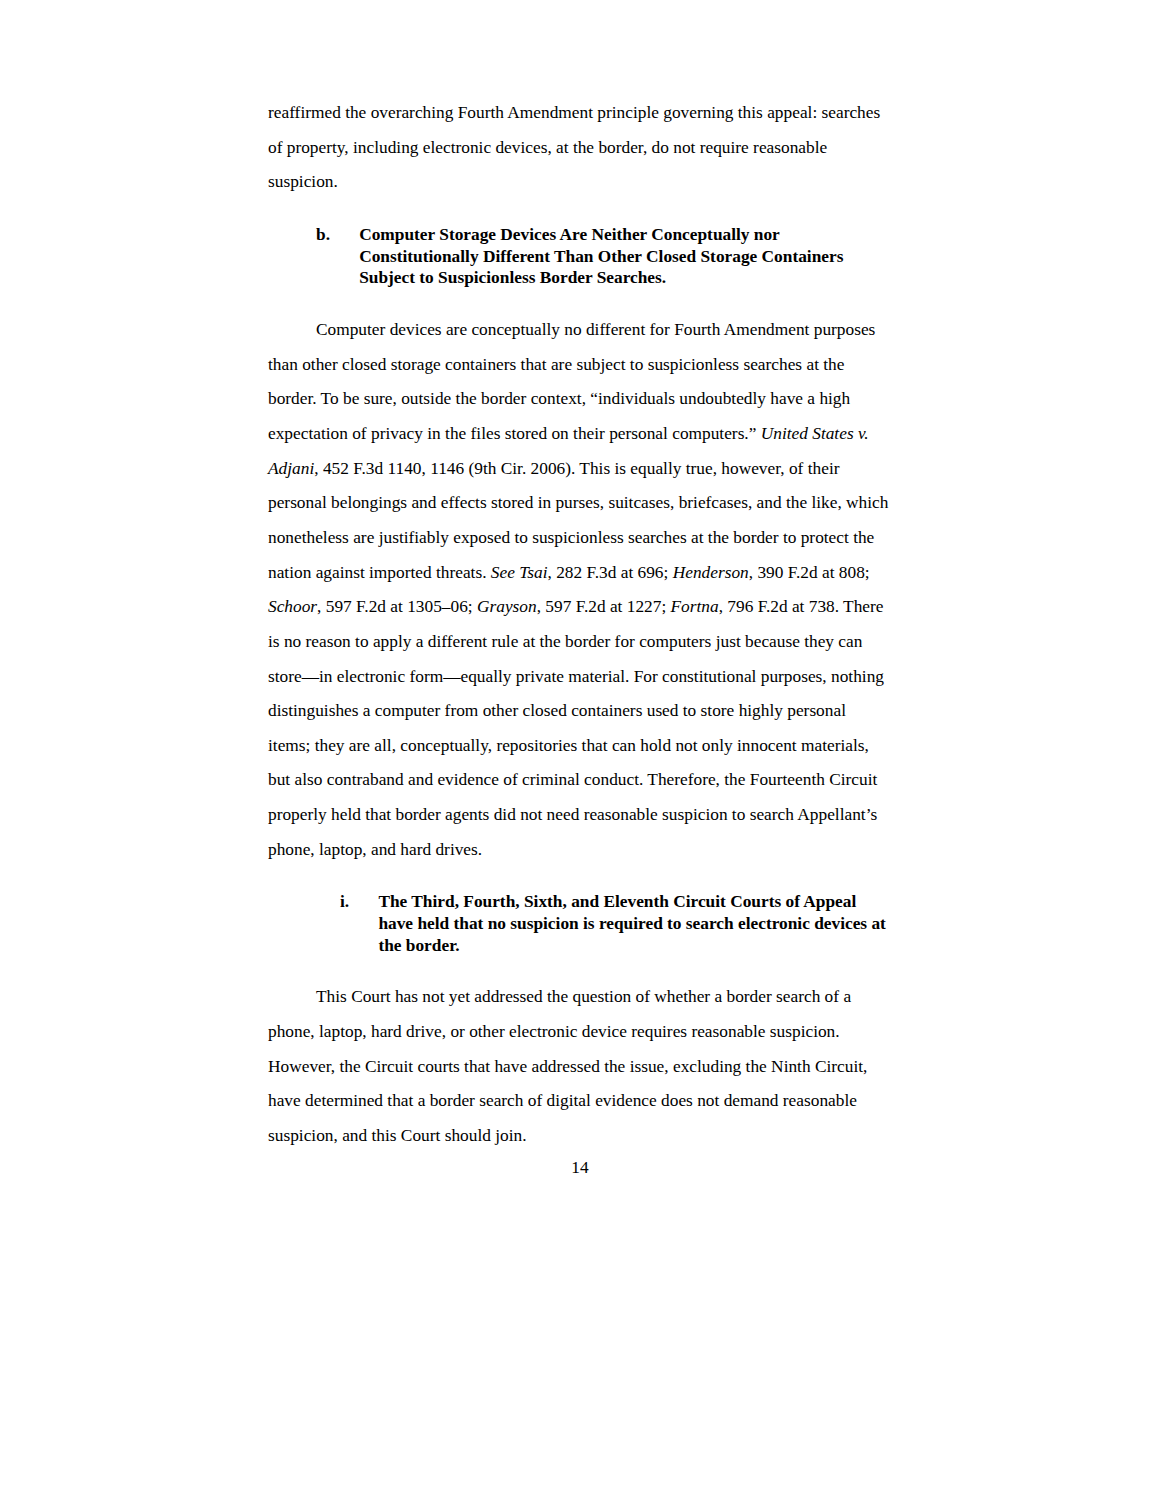reaffirmed the overarching Fourth Amendment principle governing this appeal: searches of property, including electronic devices, at the border, do not require reasonable suspicion.
b.
Computer Storage Devices Are Neither Conceptually nor Constitutionally Different Than Other Closed Storage Containers Subject to Suspicionless Border Searches.
Computer devices are conceptually no different for Fourth Amendment purposes than other closed storage containers that are subject to suspicionless searches at the border. To be sure, outside the border context, “individuals undoubtedly have a high expectation of privacy in the files stored on their personal computers.” United States v. Adjani, 452 F.3d 1140, 1146 (9th Cir. 2006). This is equally true, however, of their personal belongings and effects stored in purses, suitcases, briefcases, and the like, which nonetheless are justifiably exposed to suspicionless searches at the border to protect the nation against imported threats. See Tsai, 282 F.3d at 696; Henderson, 390 F.2d at 808; Schoor, 597 F.2d at 1305–06; Grayson, 597 F.2d at 1227; Fortna, 796 F.2d at 738. There is no reason to apply a different rule at the border for computers just because they can store—in electronic form—equally private material. For constitutional purposes, nothing distinguishes a computer from other closed containers used to store highly personal items; they are all, conceptually, repositories that can hold not only innocent materials, but also contraband and evidence of criminal conduct. Therefore, the Fourteenth Circuit properly held that border agents did not need reasonable suspicion to search Appellant’s phone, laptop, and hard drives.
i.
The Third, Fourth, Sixth, and Eleventh Circuit Courts of Appeal have held that no suspicion is required to search electronic devices at the border.
This Court has not yet addressed the question of whether a border search of a phone, laptop, hard drive, or other electronic device requires reasonable suspicion. However, the Circuit courts that have addressed the issue, excluding the Ninth Circuit, have determined that a border search of digital evidence does not demand reasonable suspicion, and this Court should join.
14